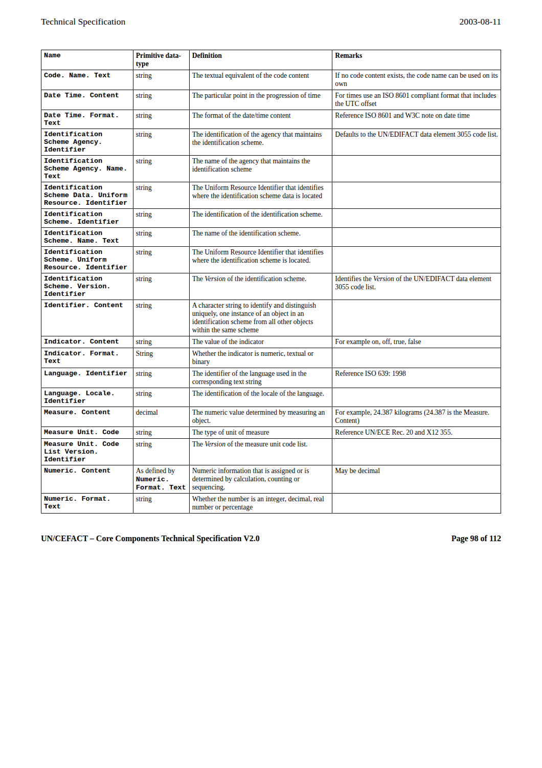Technical Specification 2003-08-11
| Name | Primitive data-type | Definition | Remarks |
| --- | --- | --- | --- |
| Code. Name. Text | string | The textual equivalent of the code content | If no code content exists, the code name can be used on its own |
| Date Time. Content | string | The particular point in the progression of time | For times use an ISO 8601 compliant format that includes the UTC offset |
| Date Time. Format. Text | string | The format of the date/time content | Reference ISO 8601 and W3C note on date time |
| Identification Scheme Agency. Identifier | string | The identification of the agency that maintains the identification scheme. | Defaults to the UN/EDIFACT data element 3055 code list. |
| Identification Scheme Agency. Name. Text | string | The name of the agency that maintains the identification scheme | |
| Identification Scheme Data. Uniform Resource. Identifier | string | The Uniform Resource Identifier that identifies where the identification scheme data is located | |
| Identification Scheme. Identifier | string | The identification of the identification scheme. | |
| Identification Scheme. Name. Text | string | The name of the identification scheme. | |
| Identification Scheme. Uniform Resource. Identifier | string | The Uniform Resource Identifier that identifies where the identification scheme is located. | |
| Identification Scheme. Version. Identifier | string | The Version of the identification scheme. | Identifies the Version of the UN/EDIFACT data element 3055 code list. |
| Identifier. Content | string | A character string to identify and distinguish uniquely, one instance of an object in an identification scheme from all other objects within the same scheme | |
| Indicator. Content | string | The value of the indicator | For example on, off, true, false |
| Indicator. Format. Text | String | Whether the indicator is numeric, textual or binary | |
| Language. Identifier | string | The identifier of the language used in the corresponding text string | Reference ISO 639: 1998 |
| Language. Locale. Identifier | string | The identification of the locale of the language. | |
| Measure. Content | decimal | The numeric value determined by measuring an object. | For example, 24.387 kilograms (24.387 is the Measure. Content) |
| Measure Unit. Code | string | The type of unit of measure | Reference UN/ECE Rec. 20 and X12 355. |
| Measure Unit. Code List Version. Identifier | string | The Version of the measure unit code list. | |
| Numeric. Content | As defined by Numeric. Format. Text | Numeric information that is assigned or is determined by calculation, counting or sequencing. | May be decimal |
| Numeric. Format. Text | string | Whether the number is an integer, decimal, real number or percentage | |
UN/CEFACT – Core Components Technical Specification V2.0 Page 98 of 112